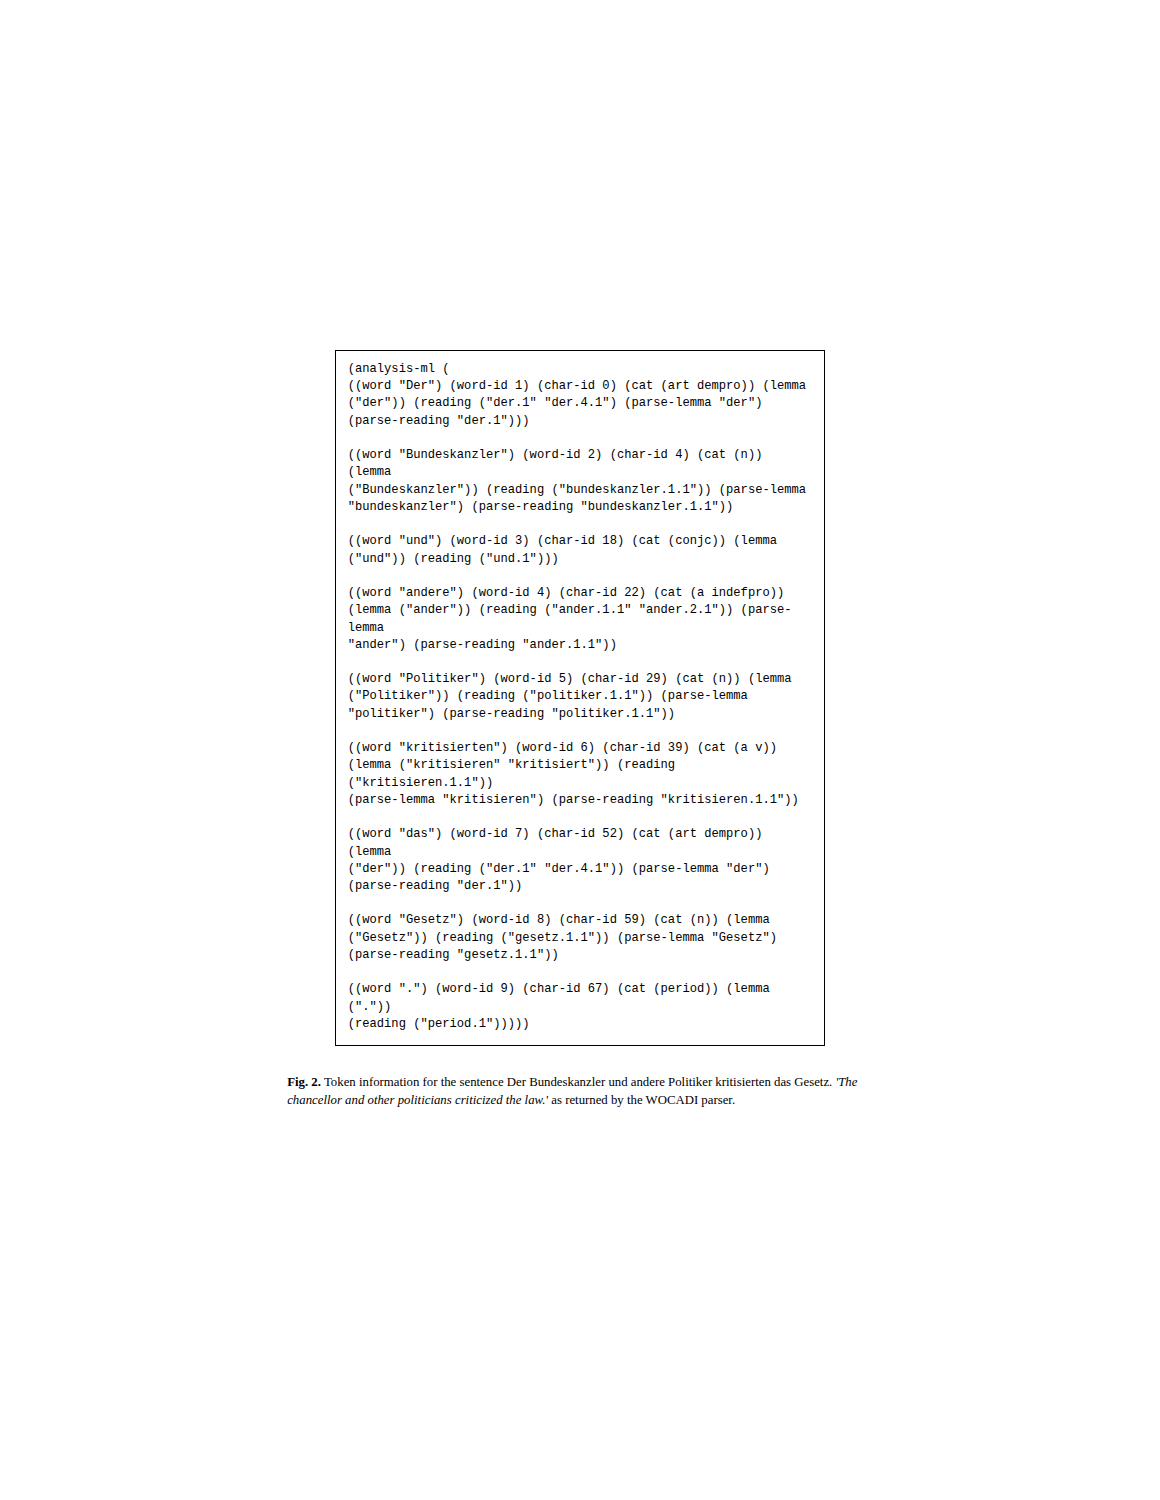(analysis-ml (
((word "Der") (word-id 1) (char-id 0) (cat (art dempro)) (lemma
("der")) (reading ("der.1" "der.4.1") (parse-lemma "der")
(parse-reading "der.1")))

((word "Bundeskanzler") (word-id 2) (char-id 4) (cat (n)) (lemma
("Bundeskanzler")) (reading ("bundeskanzler.1.1")) (parse-lemma
"bundeskanzler") (parse-reading "bundeskanzler.1.1"))

((word "und") (word-id 3) (char-id 18) (cat (conjc)) (lemma
("und")) (reading ("und.1")))

((word "andere") (word-id 4) (char-id 22) (cat (a indefpro))
(lemma ("ander")) (reading ("ander.1.1" "ander.2.1")) (parse-lemma
"ander") (parse-reading "ander.1.1"))

((word "Politiker") (word-id 5) (char-id 29) (cat (n)) (lemma
("Politiker")) (reading ("politiker.1.1")) (parse-lemma
"politiker") (parse-reading "politiker.1.1"))

((word "kritisierten") (word-id 6) (char-id 39) (cat (a v))
(lemma ("kritisieren" "kritisiert")) (reading ("kritisieren.1.1"))
(parse-lemma "kritisieren") (parse-reading "kritisieren.1.1"))

((word "das") (word-id 7) (char-id 52) (cat (art dempro)) (lemma
("der")) (reading ("der.1" "der.4.1")) (parse-lemma "der")
(parse-reading "der.1"))

((word "Gesetz") (word-id 8) (char-id 59) (cat (n)) (lemma
("Gesetz")) (reading ("gesetz.1.1")) (parse-lemma "Gesetz")
(parse-reading "gesetz.1.1"))

((word ".") (word-id 9) (char-id 67) (cat (period)) (lemma ("."))
(reading ("period.1")))))
Fig. 2. Token information for the sentence Der Bundeskanzler und andere Politiker kritisierten das Gesetz. 'The chancellor and other politicians criticized the law.' as returned by the WOCADI parser.